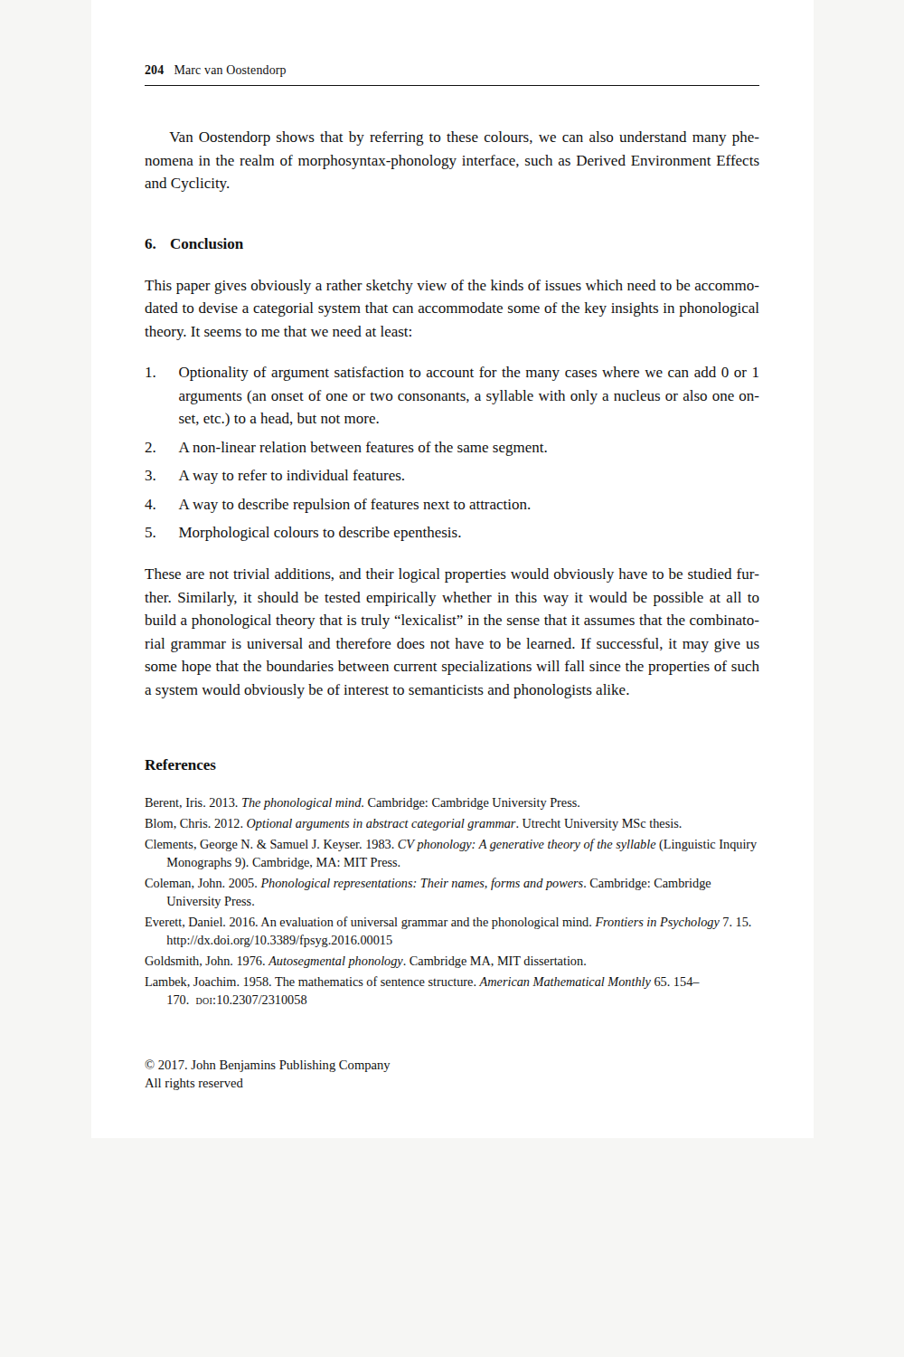204 Marc van Oostendorp
Van Oostendorp shows that by referring to these colours, we can also understand many phenomena in the realm of morphosyntax-phonology interface, such as Derived Environment Effects and Cyclicity.
6. Conclusion
This paper gives obviously a rather sketchy view of the kinds of issues which need to be accommodated to devise a categorial system that can accommodate some of the key insights in phonological theory. It seems to me that we need at least:
Optionality of argument satisfaction to account for the many cases where we can add 0 or 1 arguments (an onset of one or two consonants, a syllable with only a nucleus or also one onset, etc.) to a head, but not more.
A non-linear relation between features of the same segment.
A way to refer to individual features.
A way to describe repulsion of features next to attraction.
Morphological colours to describe epenthesis.
These are not trivial additions, and their logical properties would obviously have to be studied further. Similarly, it should be tested empirically whether in this way it would be possible at all to build a phonological theory that is truly “lexicalist” in the sense that it assumes that the combinatorial grammar is universal and therefore does not have to be learned. If successful, it may give us some hope that the boundaries between current specializations will fall since the properties of such a system would obviously be of interest to semanticists and phonologists alike.
References
Berent, Iris. 2013. The phonological mind. Cambridge: Cambridge University Press.
Blom, Chris. 2012. Optional arguments in abstract categorial grammar. Utrecht University MSc thesis.
Clements, George N. & Samuel J. Keyser. 1983. CV phonology: A generative theory of the syllable (Linguistic Inquiry Monographs 9). Cambridge, MA: MIT Press.
Coleman, John. 2005. Phonological representations: Their names, forms and powers. Cambridge: Cambridge University Press.
Everett, Daniel. 2016. An evaluation of universal grammar and the phonological mind. Frontiers in Psychology 7. 15. http://dx.doi.org/10.3389/fpsyg.2016.00015
Goldsmith, John. 1976. Autosegmental phonology. Cambridge MA, MIT dissertation.
Lambek, Joachim. 1958. The mathematics of sentence structure. American Mathematical Monthly 65. 154–170. doi: 10.2307/2310058
© 2017. John Benjamins Publishing Company
All rights reserved